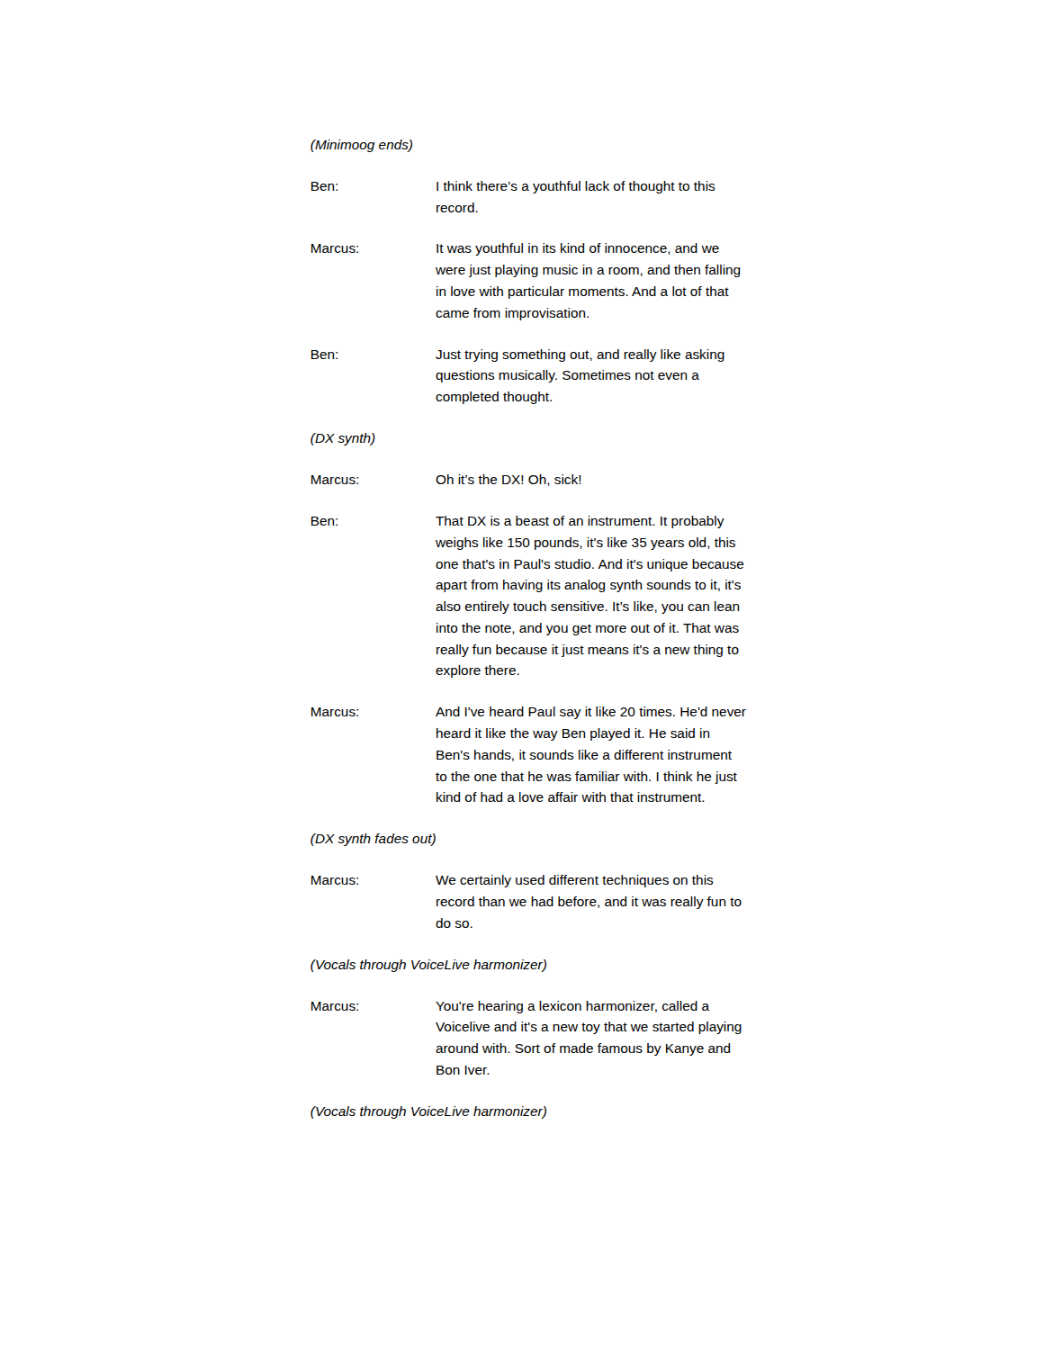(Minimoog ends)
Ben:
I think there’s a youthful lack of thought to this record.
Marcus:
It was youthful in its kind of innocence, and we were just playing music in a room, and then falling in love with particular moments. And a lot of that came from improvisation.
Ben:
Just trying something out, and really like asking questions musically. Sometimes not even a completed thought.
(DX synth)
Marcus:
Oh it’s the DX! Oh, sick!
Ben:
That DX is a beast of an instrument. It probably weighs like 150 pounds, it's like 35 years old, this one that's in Paul's studio. And it's unique because apart from having its analog synth sounds to it, it's also entirely touch sensitive. It’s like, you can lean into the note, and you get more out of it. That was really fun because it just means it's a new thing to explore there.
Marcus:
And I've heard Paul say it like 20 times. He'd never heard it like the way Ben played it. He said in Ben's hands, it sounds like a different instrument to the one that he was familiar with. I think he just kind of had a love affair with that instrument.
(DX synth fades out)
Marcus:
We certainly used different techniques on this record than we had before, and it was really fun to do so.
(Vocals through VoiceLive harmonizer)
Marcus:
You're hearing a lexicon harmonizer, called a Voicelive and it's a new toy that we started playing around with. Sort of made famous by Kanye and Bon Iver.
(Vocals through VoiceLive harmonizer)